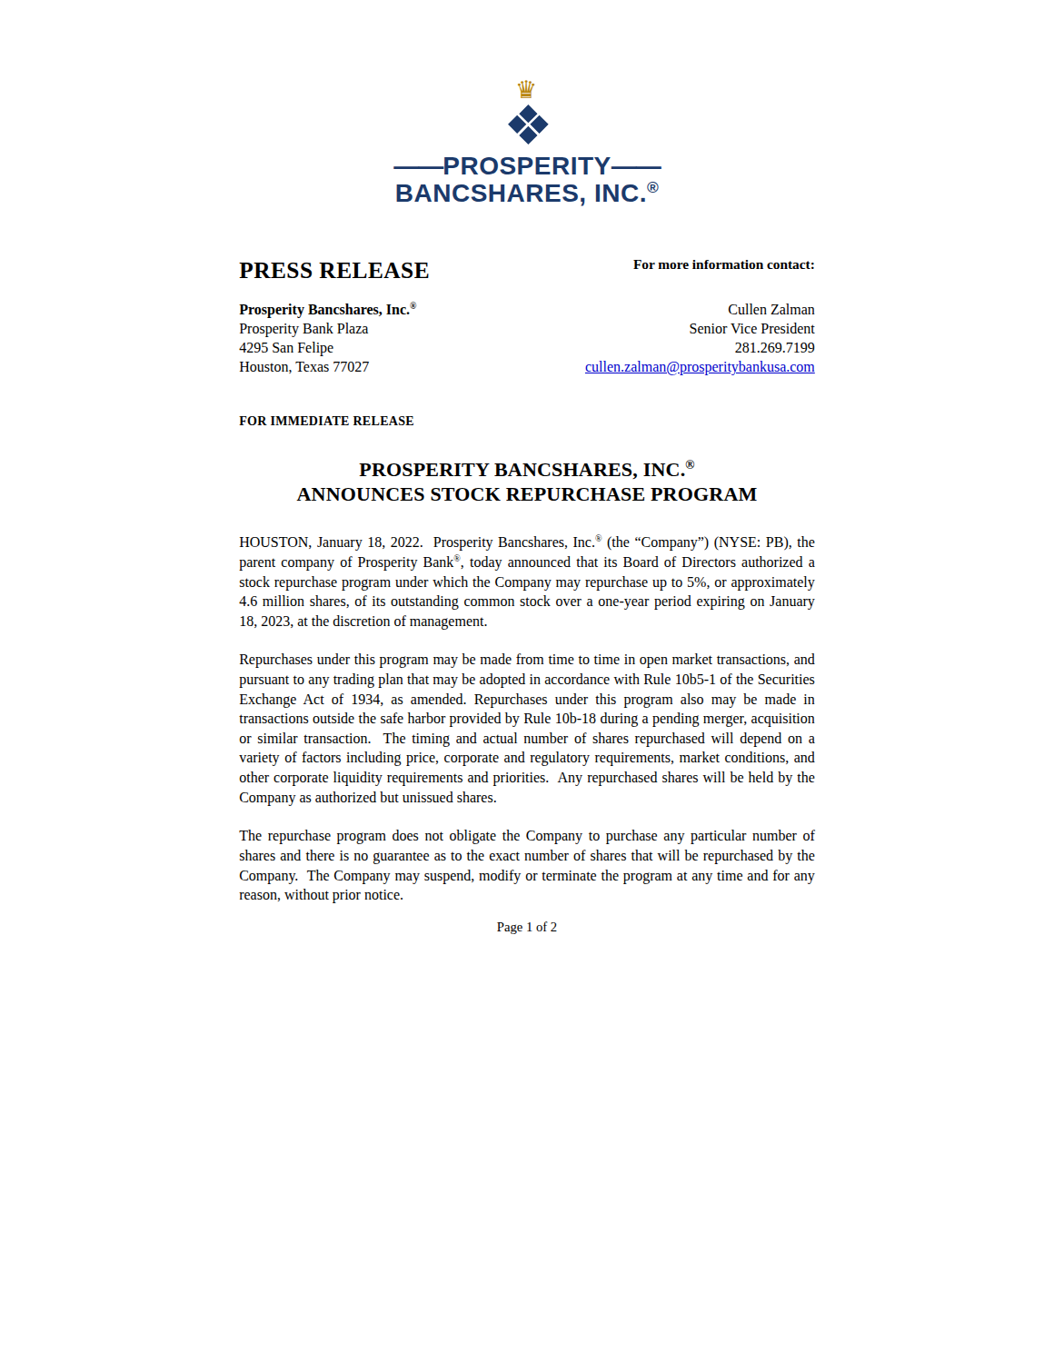♛ ❖
——PROSPERITY—— BANCSHARES, INC.®
| PRESS RELEASE | For more information contact: |
| Prosperity Bancshares, Inc. ® Prosperity Bank Plaza 4295 San Felipe Houston, Texas 77027 | Cullen Zalman Senior Vice President 281.269.7199 cullen.zalman@prosperitybankusa.com |
FOR IMMEDIATE RELEASE
PROSPERITY BANCSHARES, INC.®
ANNOUNCES STOCK REPURCHASE PROGRAM
HOUSTON, January 18, 2022. Prosperity Bancshares, Inc.® (the “Company”) (NYSE: PB), the parent company of Prosperity Bank®, today announced that its Board of Directors authorized a stock repurchase program under which the Company may repurchase up to 5%, or approximately 4.6 million shares, of its outstanding common stock over a one-year period expiring on January 18, 2023, at the discretion of management.
Repurchases under this program may be made from time to time in open market transactions, and pursuant to any trading plan that may be adopted in accordance with Rule 10b5-1 of the Securities Exchange Act of 1934, as amended. Repurchases under this program also may be made in transactions outside the safe harbor provided by Rule 10b-18 during a pending merger, acquisition or similar transaction. The timing and actual number of shares repurchased will depend on a variety of factors including price, corporate and regulatory requirements, market conditions, and other corporate liquidity requirements and priorities. Any repurchased shares will be held by the Company as authorized but unissued shares.
The repurchase program does not obligate the Company to purchase any particular number of shares and there is no guarantee as to the exact number of shares that will be repurchased by the Company. The Company may suspend, modify or terminate the program at any time and for any reason, without prior notice.
Page 1 of 2